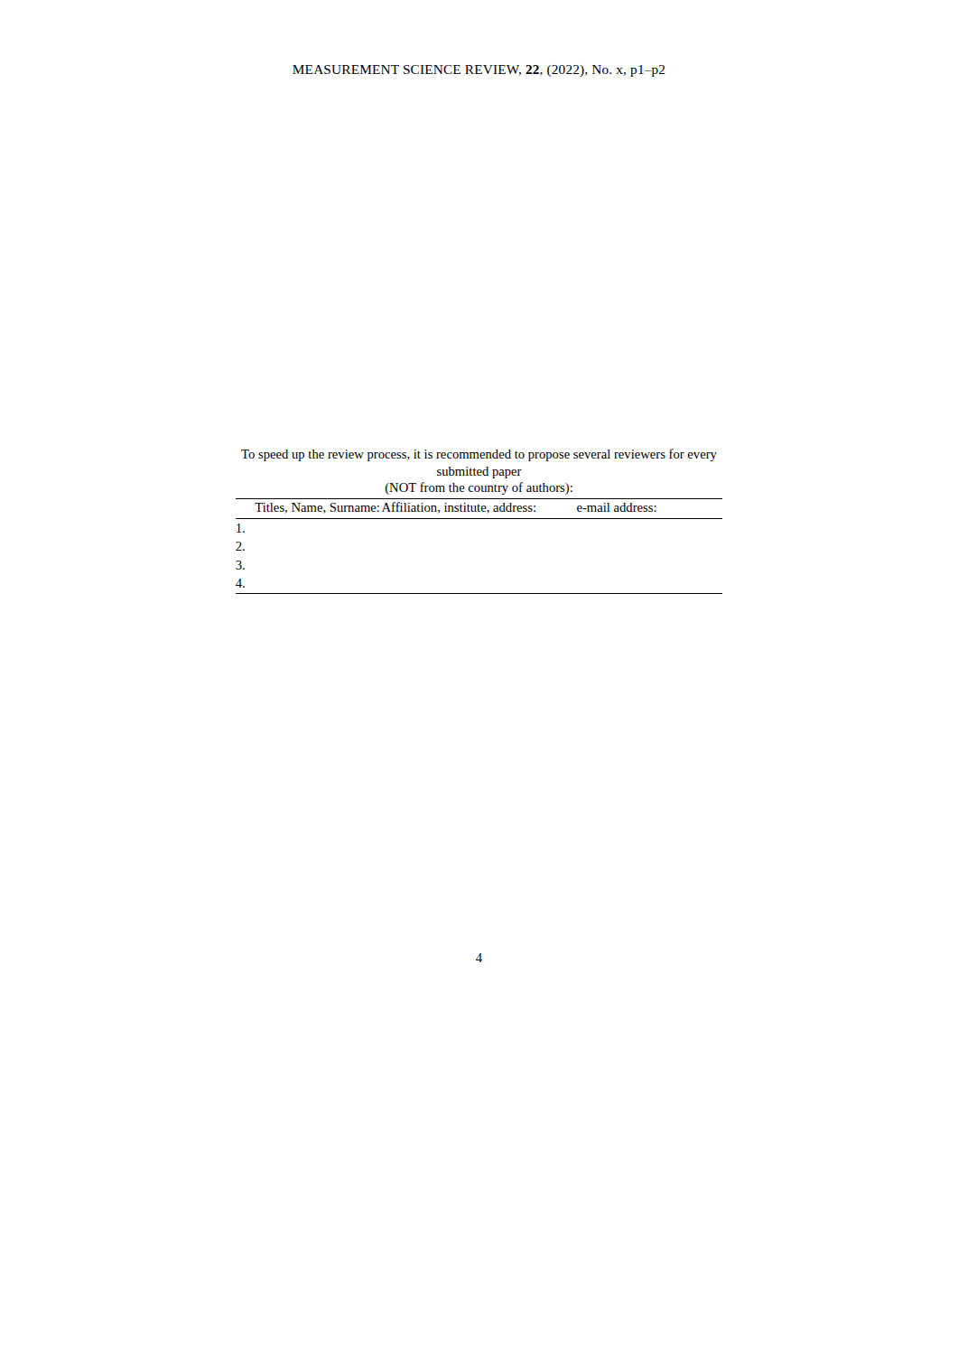MEASUREMENT SCIENCE REVIEW, 22, (2022), No. x, p1–p2
To speed up the review process, it is recommended to propose several reviewers for every submitted paper
(NOT from the country of authors):
| | Titles, Name, Surname: | Affiliation, institute, address: | e-mail address: |
| --- | --- | --- | --- |
| 1. | | | |
| 2. | | | |
| 3. | | | |
| 4. | | | |
4